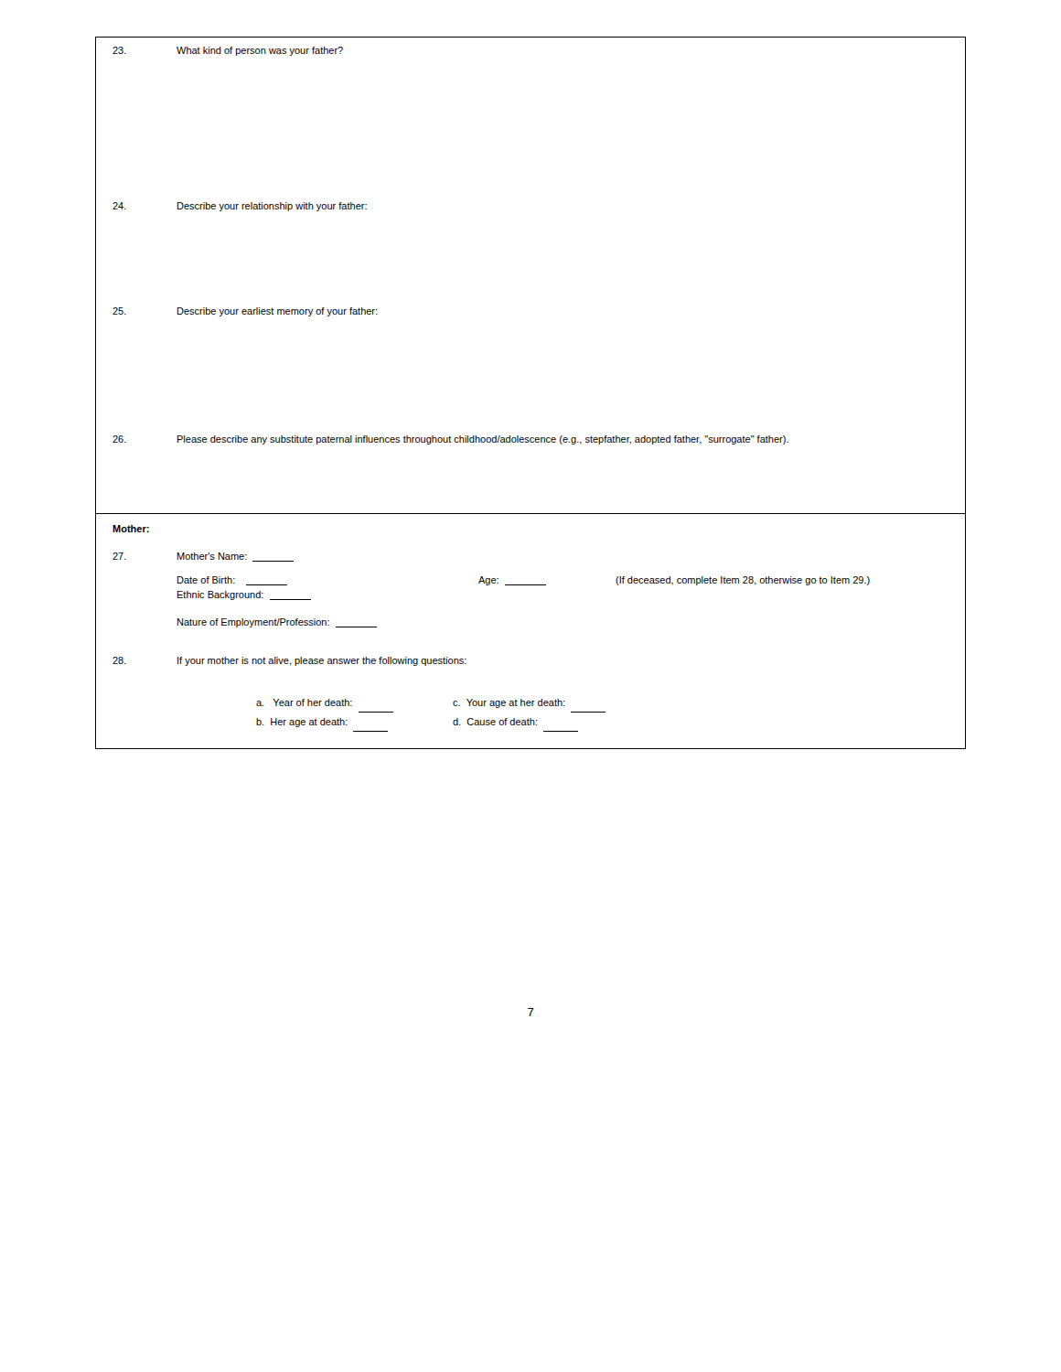23.
What kind of person was your father?
24.
Describe your relationship with your father:
25.
Describe your earliest memory of your father:
26.
Please describe any substitute paternal influences throughout childhood/adolescence (e.g., stepfather, adopted father, "surrogate" father).
Mother:
27.
Mother's Name:
Date of Birth:
Age:
(If deceased, complete Item 28, otherwise go to Item 29.)
Ethnic Background:
Nature of Employment/Profession:
28.
If your mother is not alive, please answer the following questions:
a. Year of her death: c. Your age at her death:
b. Her age at death: d. Cause of death:
7